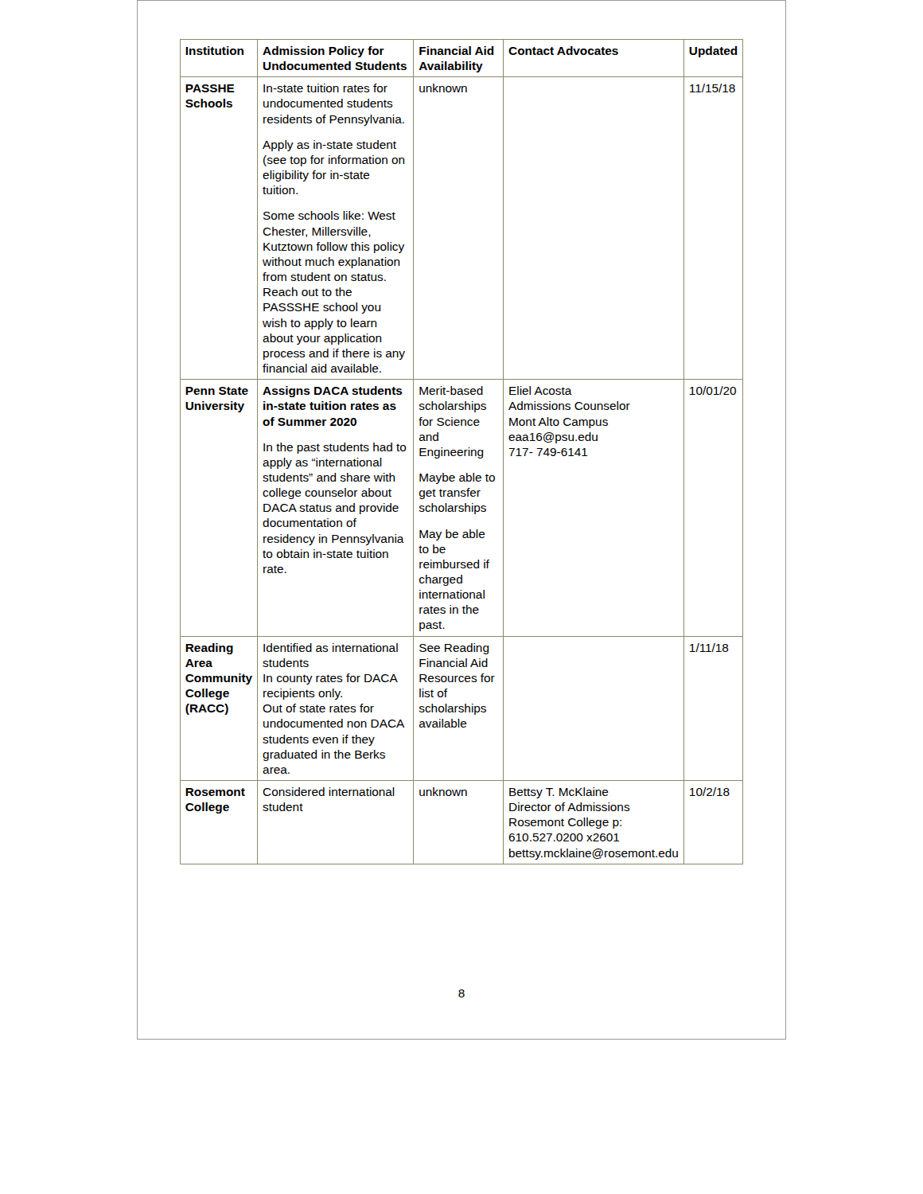| Institution | Admission Policy for Undocumented Students | Financial Aid Availability | Contact Advocates | Updated |
| --- | --- | --- | --- | --- |
| PASSHE Schools | In-state tuition rates for undocumented students residents of Pennsylvania. Apply as in-state student (see top for information on eligibility for in-state tuition. Some schools like: West Chester, Millersville, Kutztown follow this policy without much explanation from student on status. Reach out to the PASSSHE school you wish to apply to learn about your application process and if there is any financial aid available. | unknown | | 11/15/18 |
| Penn State University | Assigns DACA students in-state tuition rates as of Summer 2020 In the past students had to apply as “international students” and share with college counselor about DACA status and provide documentation of residency in Pennsylvania to obtain in-state tuition rate. | Merit-based scholarships for Science and Engineering Maybe able to get transfer scholarships May be able to be reimbursed if charged international rates in the past. | Eliel Acosta Admissions Counselor Mont Alto Campus eaa16@psu.edu 717- 749-6141 | 10/01/20 |
| Reading Area Community College (RACC) | Identified as international students In county rates for DACA recipients only. Out of state rates for undocumented non DACA students even if they graduated in the Berks area. | See Reading Financial Aid Resources for list of scholarships available | | 1/11/18 |
| Rosemont College | Considered international student | unknown | Bettsy T. McKlaine Director of Admissions Rosemont College p: 610.527.0200 x2601 bettsy.mcklaine@rosemont.edu | 10/2/18 |
8